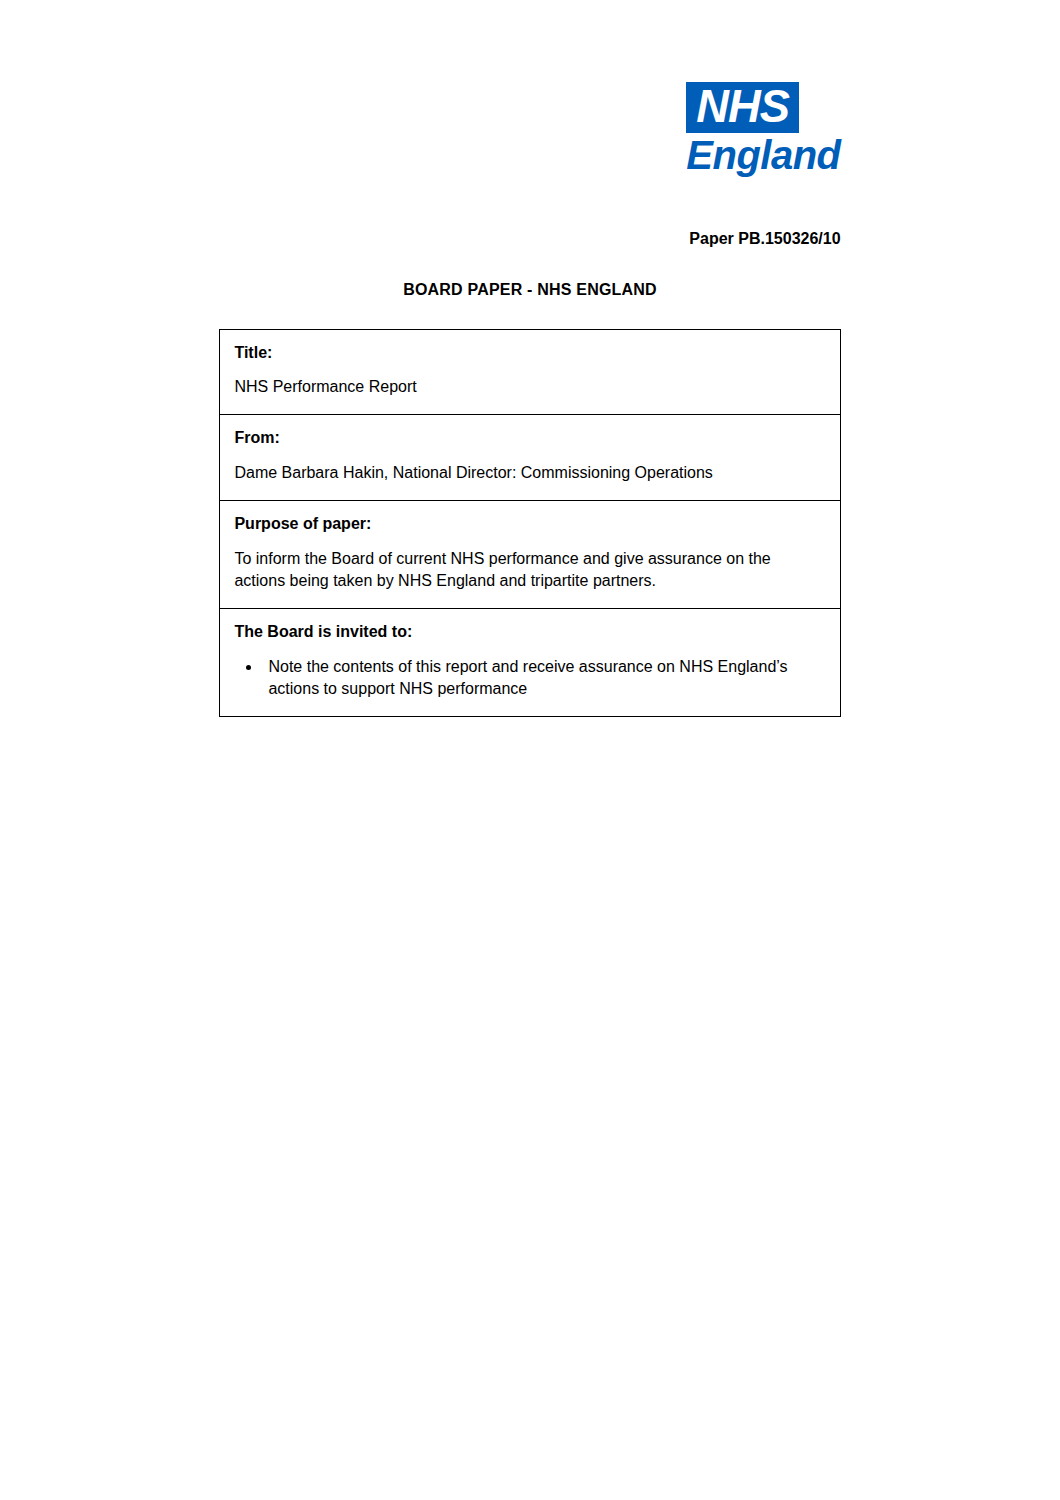NHS England
Paper PB.150326/10
BOARD PAPER - NHS ENGLAND
| Title: NHS Performance Report |
| From: Dame Barbara Hakin, National Director: Commissioning Operations |
| Purpose of paper: To inform the Board of current NHS performance and give assurance on the actions being taken by NHS England and tripartite partners. |
| The Board is invited to: Note the contents of this report and receive assurance on NHS England’s actions to support NHS performance |